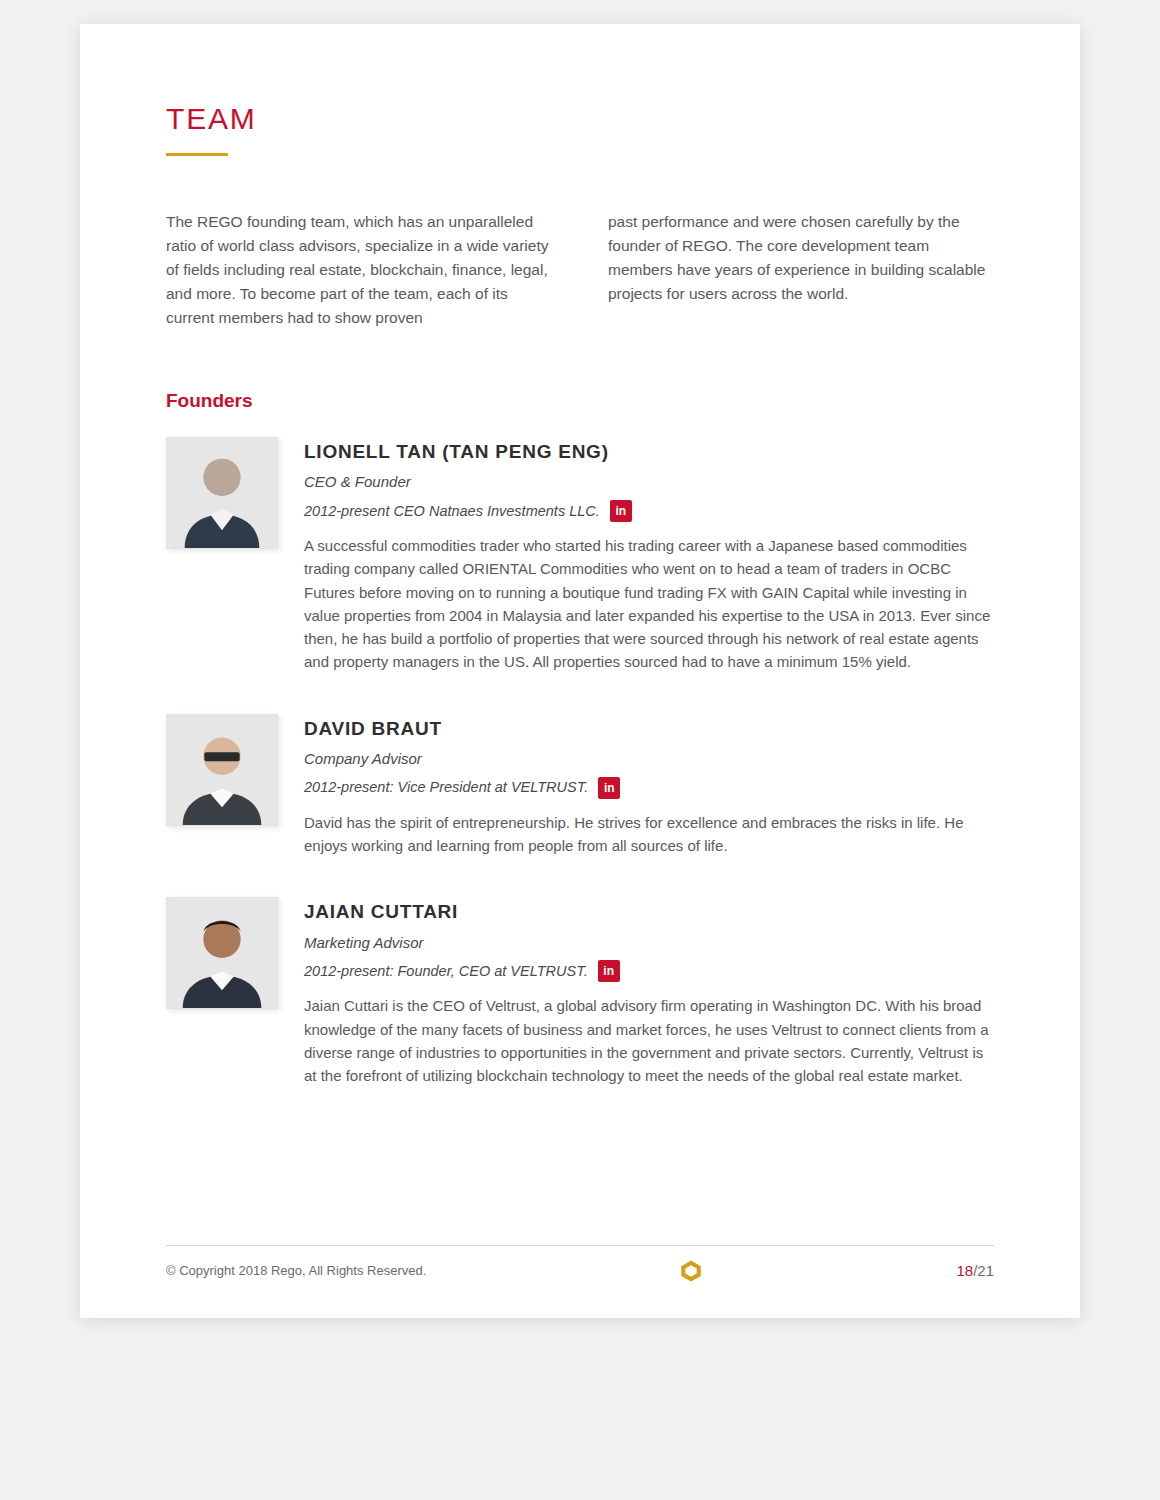Team
The REGO founding team, which has an unparalleled ratio of world class advisors, specialize in a wide variety of fields including real estate, blockchain, finance, legal, and more. To become part of the team, each of its current members had to show proven
past performance and were chosen carefully by the founder of REGO. The core development team members have years of experience in building scalable projects for users across the world.
Founders
Lionell Tan (Tan Peng Eng)
CEO & Founder
2012-present CEO Natnaes Investments LLC. in
A successful commodities trader who started his trading career with a Japanese based commodities trading company called ORIENTAL Commodities who went on to head a team of traders in OCBC Futures before moving on to running a boutique fund trading FX with GAIN Capital while investing in value properties from 2004 in Malaysia and later expanded his expertise to the USA in 2013. Ever since then, he has build a portfolio of properties that were sourced through his network of real estate agents and property managers in the US. All properties sourced had to have a minimum 15% yield.
David Braut
Company Advisor
2012-present: Vice President at VELTRUST. in
David has the spirit of entrepreneurship. He strives for excellence and embraces the risks in life. He enjoys working and learning from people from all sources of life.
Jaian Cuttari
Marketing Advisor
2012-present: Founder, CEO at VELTRUST. in
Jaian Cuttari is the CEO of Veltrust, a global advisory firm operating in Washington DC. With his broad knowledge of the many facets of business and market forces, he uses Veltrust to connect clients from a diverse range of industries to opportunities in the government and private sectors. Currently, Veltrust is at the forefront of utilizing blockchain technology to meet the needs of the global real estate market.
© Copyright 2018 Rego, All Rights Reserved. 18/21